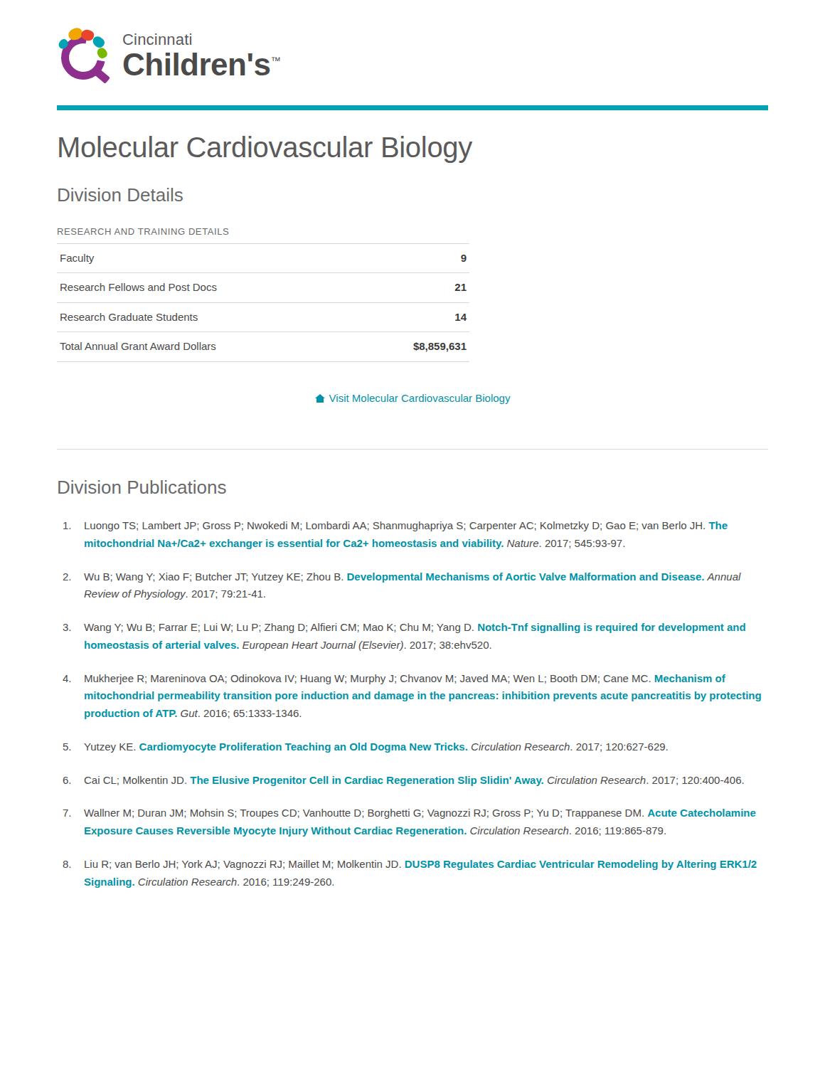Cincinnati Children's™
Molecular Cardiovascular Biology
Division Details
Research and Training Details
| Faculty | 9 |
| Research Fellows and Post Docs | 21 |
| Research Graduate Students | 14 |
| Total Annual Grant Award Dollars | $8,859,631 |
Visit Molecular Cardiovascular Biology
Division Publications
Luongo TS; Lambert JP; Gross P; Nwokedi M; Lombardi AA; Shanmughapriya S; Carpenter AC; Kolmetzky D; Gao E; van Berlo JH. The mitochondrial Na+/Ca2+ exchanger is essential for Ca2+ homeostasis and viability. Nature. 2017; 545:93-97.
Wu B; Wang Y; Xiao F; Butcher JT; Yutzey KE; Zhou B. Developmental Mechanisms of Aortic Valve Malformation and Disease. Annual Review of Physiology. 2017; 79:21-41.
Wang Y; Wu B; Farrar E; Lui W; Lu P; Zhang D; Alfieri CM; Mao K; Chu M; Yang D. Notch-Tnf signalling is required for development and homeostasis of arterial valves. European Heart Journal (Elsevier). 2017; 38:ehv520.
Mukherjee R; Mareninova OA; Odinokova IV; Huang W; Murphy J; Chvanov M; Javed MA; Wen L; Booth DM; Cane MC. Mechanism of mitochondrial permeability transition pore induction and damage in the pancreas: inhibition prevents acute pancreatitis by protecting production of ATP. Gut. 2016; 65:1333-1346.
Yutzey KE. Cardiomyocyte Proliferation Teaching an Old Dogma New Tricks. Circulation Research. 2017; 120:627-629.
Cai CL; Molkentin JD. The Elusive Progenitor Cell in Cardiac Regeneration Slip Slidin' Away. Circulation Research. 2017; 120:400-406.
Wallner M; Duran JM; Mohsin S; Troupes CD; Vanhoutte D; Borghetti G; Vagnozzi RJ; Gross P; Yu D; Trappanese DM. Acute Catecholamine Exposure Causes Reversible Myocyte Injury Without Cardiac Regeneration. Circulation Research. 2016; 119:865-879.
Liu R; van Berlo JH; York AJ; Vagnozzi RJ; Maillet M; Molkentin JD. DUSP8 Regulates Cardiac Ventricular Remodeling by Altering ERK1/2 Signaling. Circulation Research. 2016; 119:249-260.